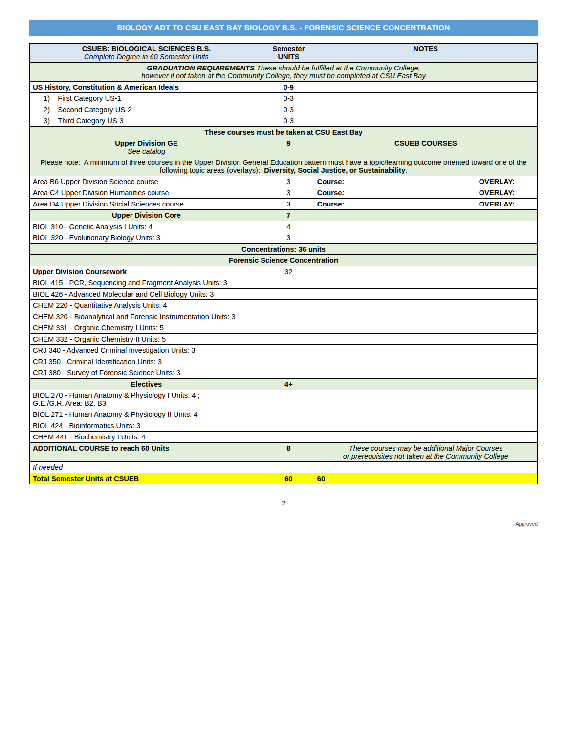BIOLOGY ADT TO CSU EAST BAY BIOLOGY B.S. - FORENSIC SCIENCE CONCENTRATION
| CSUEB: BIOLOGICAL SCIENCES B.S. Complete Degree in 60 Semester Units | Semester UNITS | NOTES |
| GRADUATION REQUIREMENTS These should be fulfilled at the Community College, however if not taken at the Community College, they must be completed at CSU East Bay |
| US History, Constitution & American Ideals | 0-9 | |
| 1) First Category US-1 | 0-3 | |
| 2) Second Category US-2 | 0-3 | |
| 3) Third Category US-3 | 0-3 | |
| These courses must be taken at CSU East Bay |
| Upper Division GE See catalog | 9 | CSUEB COURSES |
| Please note: A minimum of three courses in the Upper Division General Education pattern must have a topic/learning outcome oriented toward one of the following topic areas (overlays): Diversity, Social Justice, or Sustainability . |
| Area B6 Upper Division Science course | 3 | Course: OVERLAY: |
| Area C4 Upper Division Humanities course | 3 | Course: OVERLAY: |
| Area D4 Upper Division Social Sciences course | 3 | Course: OVERLAY: |
| Upper Division Core | 7 | |
| BIOL 310 - Genetic Analysis I Units: 4 | 4 | |
| BIOL 320 - Evolutionary Biology Units: 3 | 3 | |
| Concentrations: 36 units |
| Forensic Science Concentration |
| Upper Division Coursework | 32 | |
| BIOL 415 - PCR, Sequencing and Fragment Analysis Units: 3 | | |
| BIOL 426 - Advanced Molecular and Cell Biology Units: 3 | | |
| CHEM 220 - Quantitative Analysis Units: 4 | | |
| CHEM 320 - Bioanalytical and Forensic Instrumentation Units: 3 | | |
| CHEM 331 - Organic Chemistry I Units: 5 | | |
| CHEM 332 - Organic Chemistry II Units: 5 | | |
| CRJ 340 - Advanced Criminal Investigation Units: 3 | | |
| CRJ 350 - Criminal Identification Units: 3 | | |
| CRJ 380 - Survey of Forensic Science Units: 3 | | |
| Electives | 4+ | |
| BIOL 270 - Human Anatomy & Physiology I Units: 4 ; G.E./G.R. Area: B2, B3 | | |
| BIOL 271 - Human Anatomy & Physiology II Units: 4 | | |
| BIOL 424 - Bioinformatics Units: 3 | | |
| CHEM 441 - Biochemistry I Units: 4 | | |
| ADDITIONAL COURSE to reach 60 Units | 8 | These courses may be additional Major Courses or prerequisites not taken at the Community College |
| If needed | | |
| Total Semester Units at CSUEB | 60 | 60 |
2
Approved